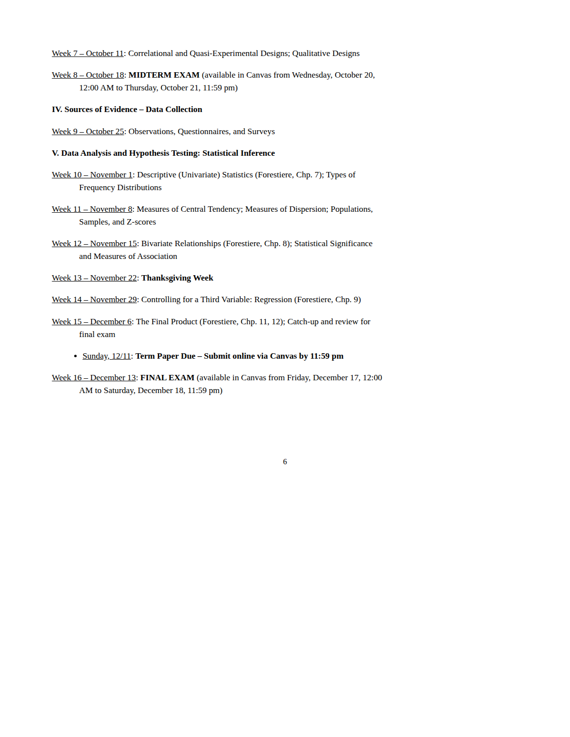Week 7 – October 11: Correlational and Quasi-Experimental Designs; Qualitative Designs
Week 8 – October 18: MIDTERM EXAM (available in Canvas from Wednesday, October 20, 12:00 AM to Thursday, October 21, 11:59 pm)
IV. Sources of Evidence – Data Collection
Week 9 – October 25: Observations, Questionnaires, and Surveys
V. Data Analysis and Hypothesis Testing: Statistical Inference
Week 10 – November 1: Descriptive (Univariate) Statistics (Forestiere, Chp. 7); Types of Frequency Distributions
Week 11 – November 8: Measures of Central Tendency; Measures of Dispersion; Populations, Samples, and Z-scores
Week 12 – November 15: Bivariate Relationships (Forestiere, Chp. 8); Statistical Significance and Measures of Association
Week 13 – November 22: Thanksgiving Week
Week 14 – November 29: Controlling for a Third Variable: Regression (Forestiere, Chp. 9)
Week 15 – December 6: The Final Product (Forestiere, Chp. 11, 12); Catch-up and review for final exam
Sunday, 12/11: Term Paper Due – Submit online via Canvas by 11:59 pm
Week 16 – December 13: FINAL EXAM (available in Canvas from Friday, December 17, 12:00 AM to Saturday, December 18, 11:59 pm)
6